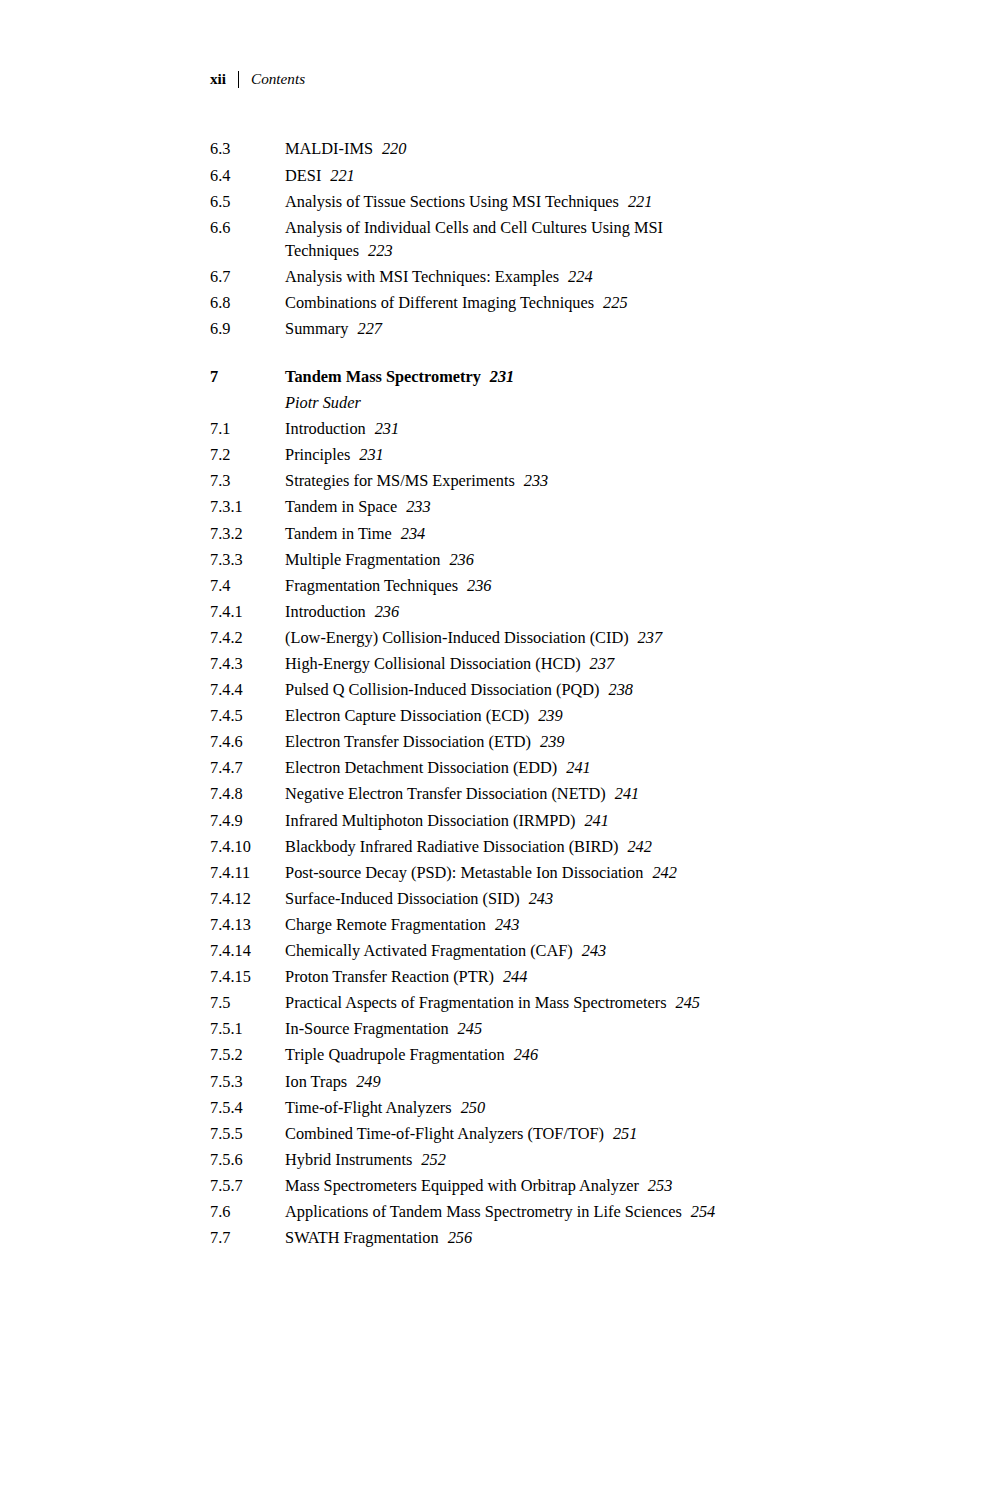xii Contents
| 6.3 | MALDI-IMS 220 |
| 6.4 | DESI 221 |
| 6.5 | Analysis of Tissue Sections Using MSI Techniques 221 |
| 6.6 | Analysis of Individual Cells and Cell Cultures Using MSI Techniques 223 |
| 6.7 | Analysis with MSI Techniques: Examples 224 |
| 6.8 | Combinations of Different Imaging Techniques 225 |
| 6.9 | Summary 227 |
| 7 | Tandem Mass Spectrometry 231 |
| | Piotr Suder |
| 7.1 | Introduction 231 |
| 7.2 | Principles 231 |
| 7.3 | Strategies for MS/MS Experiments 233 |
| 7.3.1 | Tandem in Space 233 |
| 7.3.2 | Tandem in Time 234 |
| 7.3.3 | Multiple Fragmentation 236 |
| 7.4 | Fragmentation Techniques 236 |
| 7.4.1 | Introduction 236 |
| 7.4.2 | (Low-Energy) Collision-Induced Dissociation (CID) 237 |
| 7.4.3 | High-Energy Collisional Dissociation (HCD) 237 |
| 7.4.4 | Pulsed Q Collision-Induced Dissociation (PQD) 238 |
| 7.4.5 | Electron Capture Dissociation (ECD) 239 |
| 7.4.6 | Electron Transfer Dissociation (ETD) 239 |
| 7.4.7 | Electron Detachment Dissociation (EDD) 241 |
| 7.4.8 | Negative Electron Transfer Dissociation (NETD) 241 |
| 7.4.9 | Infrared Multiphoton Dissociation (IRMPD) 241 |
| 7.4.10 | Blackbody Infrared Radiative Dissociation (BIRD) 242 |
| 7.4.11 | Post-source Decay (PSD): Metastable Ion Dissociation 242 |
| 7.4.12 | Surface-Induced Dissociation (SID) 243 |
| 7.4.13 | Charge Remote Fragmentation 243 |
| 7.4.14 | Chemically Activated Fragmentation (CAF) 243 |
| 7.4.15 | Proton Transfer Reaction (PTR) 244 |
| 7.5 | Practical Aspects of Fragmentation in Mass Spectrometers 245 |
| 7.5.1 | In-Source Fragmentation 245 |
| 7.5.2 | Triple Quadrupole Fragmentation 246 |
| 7.5.3 | Ion Traps 249 |
| 7.5.4 | Time-of-Flight Analyzers 250 |
| 7.5.5 | Combined Time-of-Flight Analyzers (TOF/TOF) 251 |
| 7.5.6 | Hybrid Instruments 252 |
| 7.5.7 | Mass Spectrometers Equipped with Orbitrap Analyzer 253 |
| 7.6 | Applications of Tandem Mass Spectrometry in Life Sciences 254 |
| 7.7 | SWATH Fragmentation 256 |